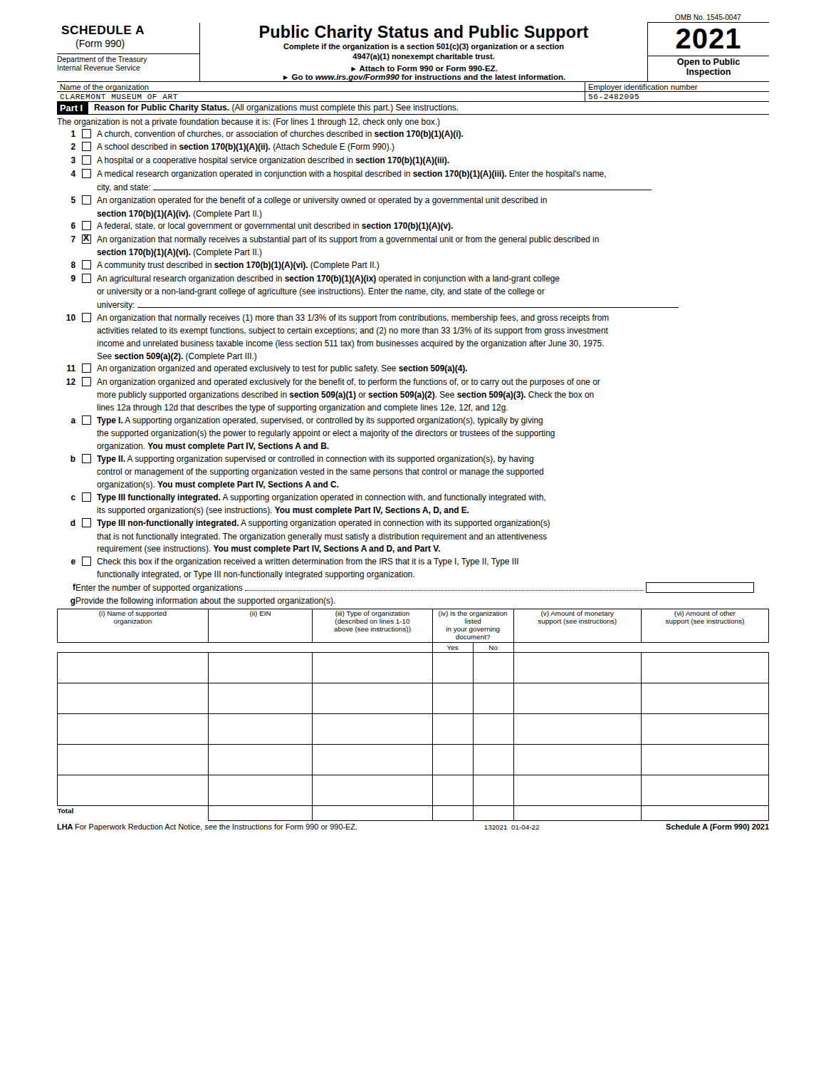| | OMB No. 1545-0047 |
| SCHEDULE A (Form 990) Department of the Treasury Internal Revenue Service | Public Charity Status and Public Support Complete if the organization is a section 501(c)(3) organization or a section 4947(a)(1) nonexempt charitable trust. ► Attach to Form 990 or Form 990-EZ. ► Go to www.irs.gov/Form990 for instructions and the latest information. | 2021 Open to Public Inspection |
| Name of the organization | Employer identification number |
| CLAREMONT MUSEUM OF ART | 56-2482095 |
Part I
Reason for Public Charity Status. (All organizations must complete this part.) See instructions.
The organization is not a private foundation because it is: (For lines 1 through 12, check only one box.)
| 1 | | A church, convention of churches, or association of churches described in section 170(b)(1)(A)(i). |
| 2 | | A school described in section 170(b)(1)(A)(ii). (Attach Schedule E (Form 990).) |
| 3 | | A hospital or a cooperative hospital service organization described in section 170(b)(1)(A)(iii). |
| 4 | | A medical research organization operated in conjunction with a hospital described in section 170(b)(1)(A)(iii). Enter the hospital's name, |
| | | city, and state: |
| 5 | | An organization operated for the benefit of a college or university owned or operated by a governmental unit described in |
| | | section 170(b)(1)(A)(iv). (Complete Part II.) |
| 6 | | A federal, state, or local government or governmental unit described in section 170(b)(1)(A)(v). |
| 7 | | An organization that normally receives a substantial part of its support from a governmental unit or from the general public described in |
| | | section 170(b)(1)(A)(vi). (Complete Part II.) |
| 8 | | A community trust described in section 170(b)(1)(A)(vi). (Complete Part II.) |
| 9 | | An agricultural research organization described in section 170(b)(1)(A)(ix) operated in conjunction with a land-grant college |
| | | or university or a non-land-grant college of agriculture (see instructions). Enter the name, city, and state of the college or |
| | | university: |
| 10 | | An organization that normally receives (1) more than 33 1/3% of its support from contributions, membership fees, and gross receipts from |
| | | activities related to its exempt functions, subject to certain exceptions; and (2) no more than 33 1/3% of its support from gross investment |
| | | income and unrelated business taxable income (less section 511 tax) from businesses acquired by the organization after June 30, 1975. |
| | | See section 509(a)(2). (Complete Part III.) |
| 11 | | An organization organized and operated exclusively to test for public safety. See section 509(a)(4). |
| 12 | | An organization organized and operated exclusively for the benefit of, to perform the functions of, or to carry out the purposes of one or |
| | | more publicly supported organizations described in section 509(a)(1) or section 509(a)(2) . See section 509(a)(3). Check the box on |
| | | lines 12a through 12d that describes the type of supporting organization and complete lines 12e, 12f, and 12g. |
| a | | Type I. A supporting organization operated, supervised, or controlled by its supported organization(s), typically by giving |
| | | the supported organization(s) the power to regularly appoint or elect a majority of the directors or trustees of the supporting |
| | | organization. You must complete Part IV, Sections A and B. |
| b | | Type II. A supporting organization supervised or controlled in connection with its supported organization(s), by having |
| | | control or management of the supporting organization vested in the same persons that control or manage the supported |
| | | organization(s). You must complete Part IV, Sections A and C. |
| c | | Type III functionally integrated. A supporting organization operated in connection with, and functionally integrated with, |
| | | its supported organization(s) (see instructions). You must complete Part IV, Sections A, D, and E. |
| d | | Type III non-functionally integrated. A supporting organization operated in connection with its supported organization(s) |
| | | that is not functionally integrated. The organization generally must satisfy a distribution requirement and an attentiveness |
| | | requirement (see instructions). You must complete Part IV, Sections A and D, and Part V. |
| e | | Check this box if the organization received a written determination from the IRS that it is a Type I, Type II, Type III |
| | | functionally integrated, or Type III non-functionally integrated supporting organization. |
| f | Enter the number of supported organizations |
| g | Provide the following information about the supported organization(s). |
| (i) Name of supported organization | (ii) EIN | (iii) Type of organization (described on lines 1-10 above (see instructions)) | (iv) Is the organization listed in your governing document? | (v) Amount of monetary support (see instructions) | (vi) Amount of other support (see instructions) |
| --- | --- | --- | --- | --- | --- |
| | | | Yes | No | | |
| Total | | | | | | |
LHA For Paperwork Reduction Act Notice, see the Instructions for Form 990 or 990-EZ.
132021 01-04-22
Schedule A (Form 990) 2021